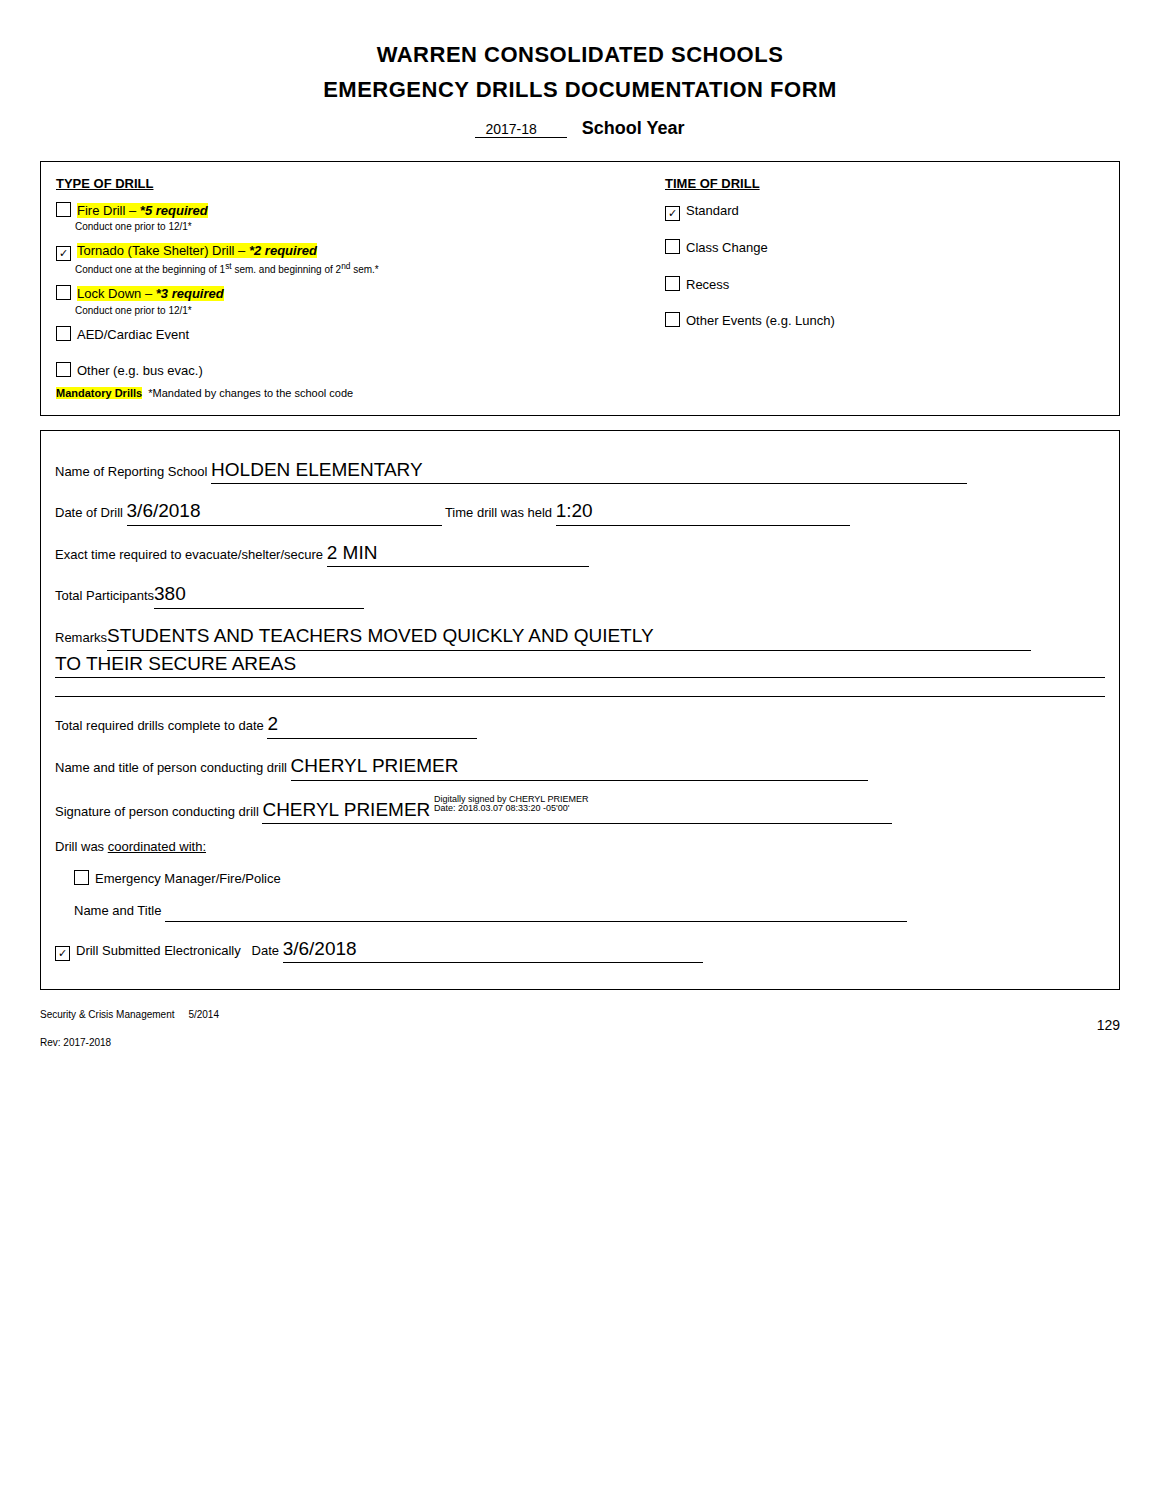WARREN CONSOLIDATED SCHOOLS
EMERGENCY DRILLS DOCUMENTATION FORM
2017-18 School Year
| TYPE OF DRILL | TIME OF DRILL |
| Fire Drill – *5 required Conduct one prior to 12/1* ✓ Tornado (Take Shelter) Drill – *2 required Conduct one at the beginning of 1 st sem. and beginning of 2 nd sem.* Lock Down – *3 required Conduct one prior to 12/1* AED/Cardiac Event Other (e.g. bus evac.) Mandatory Drills *Mandated by changes to the school code | ✓ Standard Class Change Recess Other Events (e.g. Lunch) |
Name of Reporting School HOLDEN ELEMENTARY
Date of Drill 3/6/2018 Time drill was held 1:20
Exact time required to evacuate/shelter/secure 2 MIN
Total Participants380
RemarksSTUDENTS AND TEACHERS MOVED QUICKLY AND QUIETLY
TO THEIR SECURE AREAS
Total required drills complete to date 2
Name and title of person conducting drill CHERYL PRIEMER
Signature of person conducting drill CHERYL PRIEMER Digitally signed by CHERYL PRIEMER
Date: 2018.03.07 08:33:20 -05'00'
Drill was coordinated with:
Emergency Manager/Fire/Police
Name and Title
✓Drill Submitted Electronically Date 3/6/2018
Security & Crisis Management 5/2014
129
Rev: 2017-2018